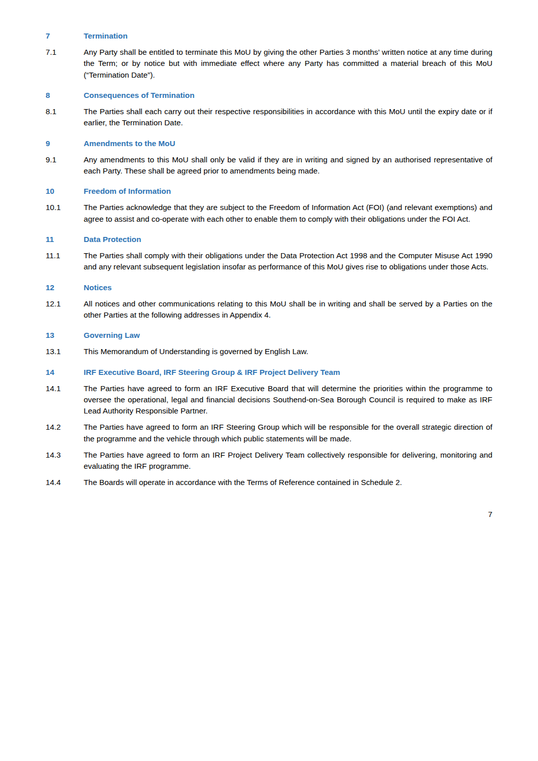7 Termination
7.1 Any Party shall be entitled to terminate this MoU by giving the other Parties 3 months’ written notice at any time during the Term; or by notice but with immediate effect where any Party has committed a material breach of this MoU (“Termination Date”).
8 Consequences of Termination
8.1 The Parties shall each carry out their respective responsibilities in accordance with this MoU until the expiry date or if earlier, the Termination Date.
9 Amendments to the MoU
9.1 Any amendments to this MoU shall only be valid if they are in writing and signed by an authorised representative of each Party. These shall be agreed prior to amendments being made.
10 Freedom of Information
10.1 The Parties acknowledge that they are subject to the Freedom of Information Act (FOI) (and relevant exemptions) and agree to assist and co-operate with each other to enable them to comply with their obligations under the FOI Act.
11 Data Protection
11.1 The Parties shall comply with their obligations under the Data Protection Act 1998 and the Computer Misuse Act 1990 and any relevant subsequent legislation insofar as performance of this MoU gives rise to obligations under those Acts.
12 Notices
12.1 All notices and other communications relating to this MoU shall be in writing and shall be served by a Parties on the other Parties at the following addresses in Appendix 4.
13 Governing Law
13.1 This Memorandum of Understanding is governed by English Law.
14 IRF Executive Board, IRF Steering Group & IRF Project Delivery Team
14.1 The Parties have agreed to form an IRF Executive Board that will determine the priorities within the programme to oversee the operational, legal and financial decisions Southend-on-Sea Borough Council is required to make as IRF Lead Authority Responsible Partner.
14.2 The Parties have agreed to form an IRF Steering Group which will be responsible for the overall strategic direction of the programme and the vehicle through which public statements will be made.
14.3 The Parties have agreed to form an IRF Project Delivery Team collectively responsible for delivering, monitoring and evaluating the IRF programme.
14.4 The Boards will operate in accordance with the Terms of Reference contained in Schedule 2.
7